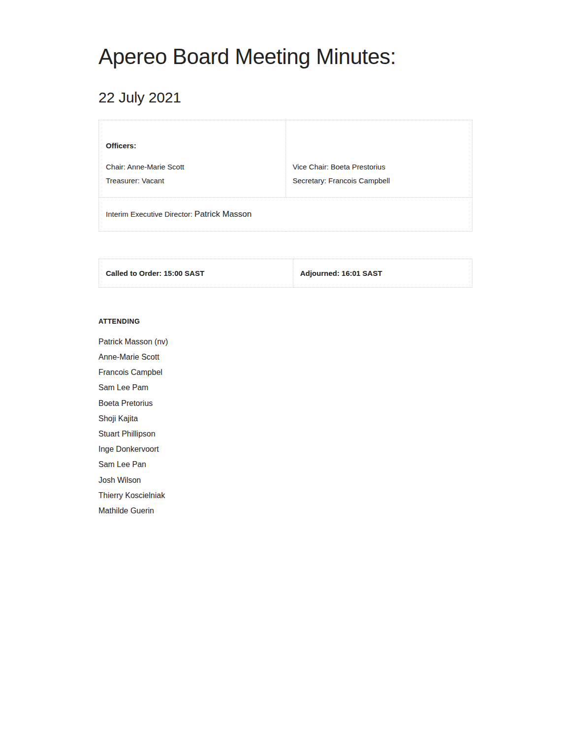Apereo Board Meeting Minutes:
22 July 2021
| Officers: Chair: Anne-Marie Scott Treasurer: Vacant | Vice Chair: Boeta Prestorius Secretary: Francois Campbell |
| Interim Executive Director: Patrick Masson |
| Called to Order: 15:00 SAST | Adjourned: 16:01 SAST |
ATTENDING
Patrick Masson (nv)
Anne-Marie Scott
Francois Campbel
Sam Lee Pam
Boeta Pretorius
Shoji Kajita
Stuart Phillipson
Inge Donkervoort
Sam Lee Pan
Josh Wilson
Thierry Koscielniak
Mathilde Guerin